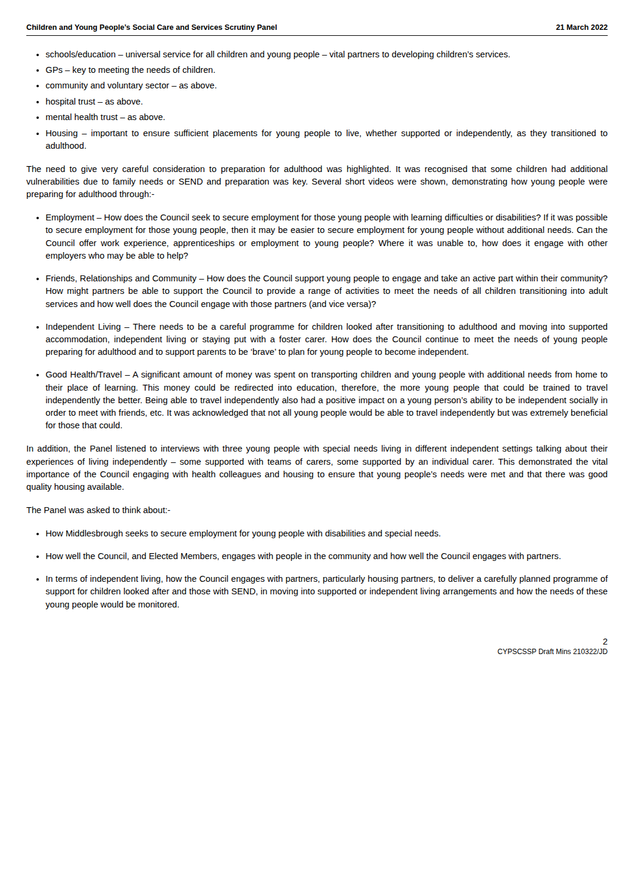Children and Young People’s Social Care and Services Scrutiny Panel 21 March 2022
schools/education – universal service for all children and young people – vital partners to developing children’s services.
GPs – key to meeting the needs of children.
community and voluntary sector – as above.
hospital trust – as above.
mental health trust – as above.
Housing – important to ensure sufficient placements for young people to live, whether supported or independently, as they transitioned to adulthood.
The need to give very careful consideration to preparation for adulthood was highlighted. It was recognised that some children had additional vulnerabilities due to family needs or SEND and preparation was key. Several short videos were shown, demonstrating how young people were preparing for adulthood through:-
Employment – How does the Council seek to secure employment for those young people with learning difficulties or disabilities? If it was possible to secure employment for those young people, then it may be easier to secure employment for young people without additional needs. Can the Council offer work experience, apprenticeships or employment to young people? Where it was unable to, how does it engage with other employers who may be able to help?
Friends, Relationships and Community – How does the Council support young people to engage and take an active part within their community? How might partners be able to support the Council to provide a range of activities to meet the needs of all children transitioning into adult services and how well does the Council engage with those partners (and vice versa)?
Independent Living – There needs to be a careful programme for children looked after transitioning to adulthood and moving into supported accommodation, independent living or staying put with a foster carer. How does the Council continue to meet the needs of young people preparing for adulthood and to support parents to be ‘brave’ to plan for young people to become independent.
Good Health/Travel – A significant amount of money was spent on transporting children and young people with additional needs from home to their place of learning. This money could be redirected into education, therefore, the more young people that could be trained to travel independently the better. Being able to travel independently also had a positive impact on a young person’s ability to be independent socially in order to meet with friends, etc. It was acknowledged that not all young people would be able to travel independently but was extremely beneficial for those that could.
In addition, the Panel listened to interviews with three young people with special needs living in different independent settings talking about their experiences of living independently – some supported with teams of carers, some supported by an individual carer. This demonstrated the vital importance of the Council engaging with health colleagues and housing to ensure that young people’s needs were met and that there was good quality housing available.
The Panel was asked to think about:-
How Middlesbrough seeks to secure employment for young people with disabilities and special needs.
How well the Council, and Elected Members, engages with people in the community and how well the Council engages with partners.
In terms of independent living, how the Council engages with partners, particularly housing partners, to deliver a carefully planned programme of support for children looked after and those with SEND, in moving into supported or independent living arrangements and how the needs of these young people would be monitored.
2 CYPSCSSP Draft Mins 210322/JD